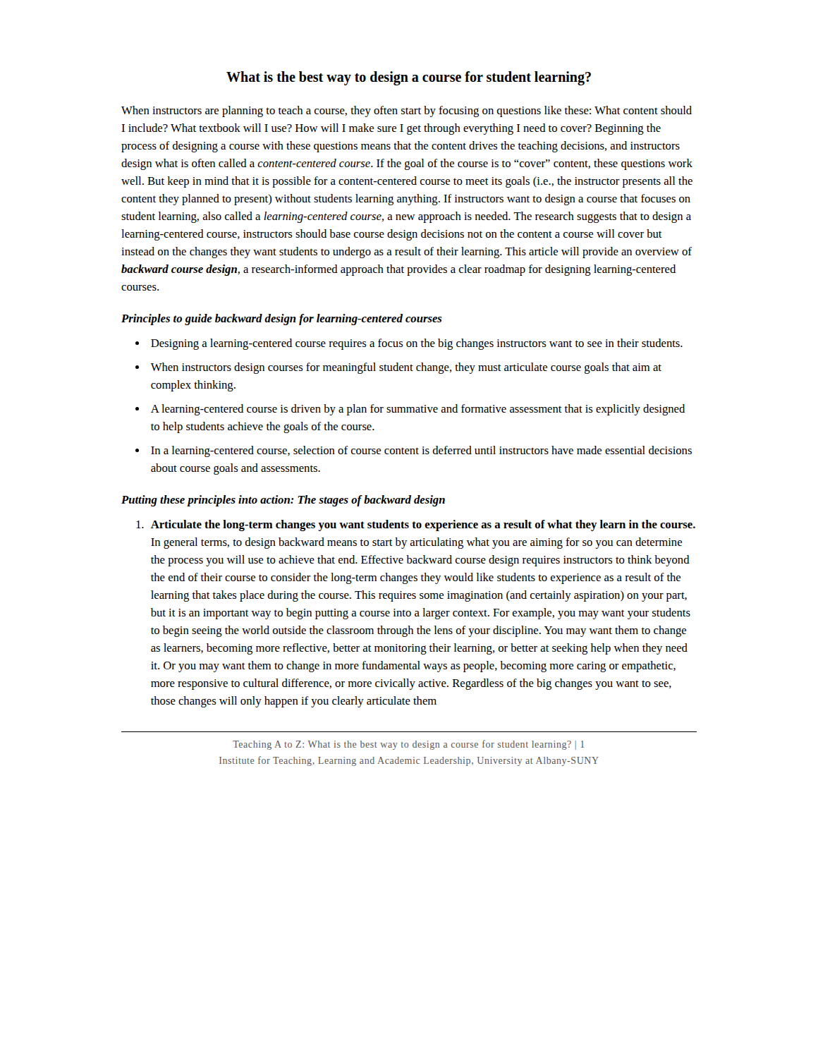What is the best way to design a course for student learning?
When instructors are planning to teach a course, they often start by focusing on questions like these: What content should I include? What textbook will I use? How will I make sure I get through everything I need to cover? Beginning the process of designing a course with these questions means that the content drives the teaching decisions, and instructors design what is often called a content-centered course. If the goal of the course is to “cover” content, these questions work well. But keep in mind that it is possible for a content-centered course to meet its goals (i.e., the instructor presents all the content they planned to present) without students learning anything. If instructors want to design a course that focuses on student learning, also called a learning-centered course, a new approach is needed. The research suggests that to design a learning-centered course, instructors should base course design decisions not on the content a course will cover but instead on the changes they want students to undergo as a result of their learning. This article will provide an overview of backward course design, a research-informed approach that provides a clear roadmap for designing learning-centered courses.
Principles to guide backward design for learning-centered courses
Designing a learning-centered course requires a focus on the big changes instructors want to see in their students.
When instructors design courses for meaningful student change, they must articulate course goals that aim at complex thinking.
A learning-centered course is driven by a plan for summative and formative assessment that is explicitly designed to help students achieve the goals of the course.
In a learning-centered course, selection of course content is deferred until instructors have made essential decisions about course goals and assessments.
Putting these principles into action: The stages of backward design
Articulate the long-term changes you want students to experience as a result of what they learn in the course. In general terms, to design backward means to start by articulating what you are aiming for so you can determine the process you will use to achieve that end. Effective backward course design requires instructors to think beyond the end of their course to consider the long-term changes they would like students to experience as a result of the learning that takes place during the course. This requires some imagination (and certainly aspiration) on your part, but it is an important way to begin putting a course into a larger context. For example, you may want your students to begin seeing the world outside the classroom through the lens of your discipline. You may want them to change as learners, becoming more reflective, better at monitoring their learning, or better at seeking help when they need it. Or you may want them to change in more fundamental ways as people, becoming more caring or empathetic, more responsive to cultural difference, or more civically active. Regardless of the big changes you want to see, those changes will only happen if you clearly articulate them
Teaching A to Z: What is the best way to design a course for student learning? | 1
Institute for Teaching, Learning and Academic Leadership, University at Albany-SUNY